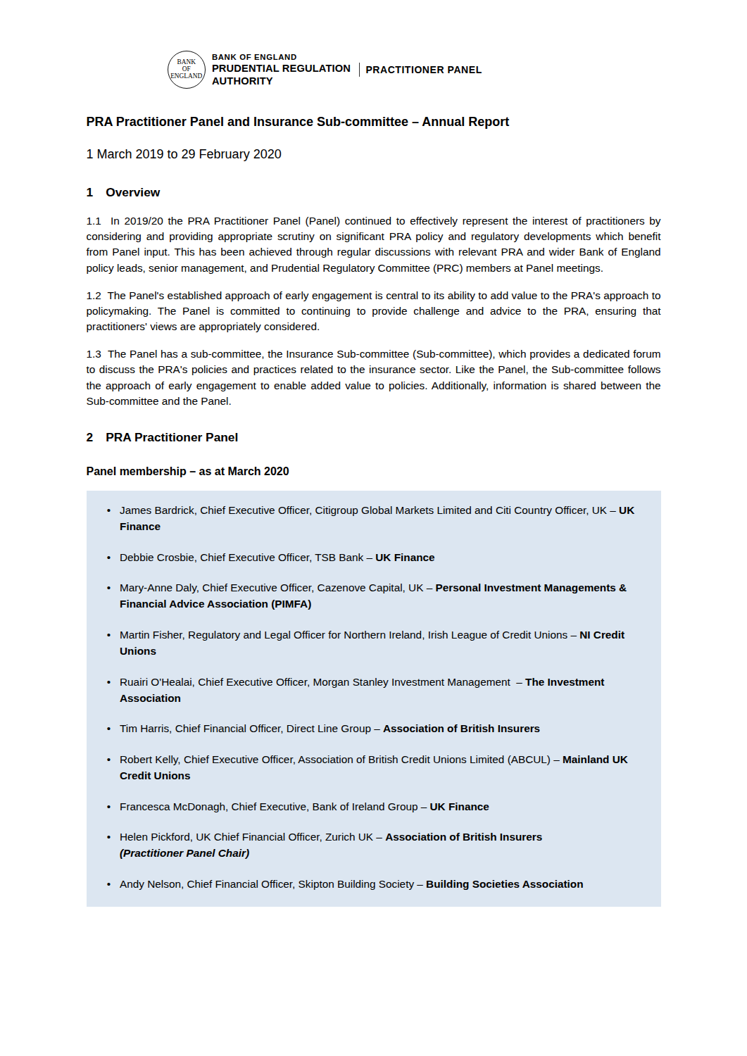BANK
OF
ENGLAND
BANK OF ENGLAND
PRUDENTIAL REGULATION
AUTHORITY
PRACTITIONER PANEL
PRA Practitioner Panel and Insurance Sub-committee – Annual Report
1 March 2019 to 29 February 2020
1 Overview
1.1 In 2019/20 the PRA Practitioner Panel (Panel) continued to effectively represent the interest of practitioners by considering and providing appropriate scrutiny on significant PRA policy and regulatory developments which benefit from Panel input. This has been achieved through regular discussions with relevant PRA and wider Bank of England policy leads, senior management, and Prudential Regulatory Committee (PRC) members at Panel meetings.
1.2 The Panel's established approach of early engagement is central to its ability to add value to the PRA's approach to policymaking. The Panel is committed to continuing to provide challenge and advice to the PRA, ensuring that practitioners' views are appropriately considered.
1.3 The Panel has a sub-committee, the Insurance Sub-committee (Sub-committee), which provides a dedicated forum to discuss the PRA's policies and practices related to the insurance sector. Like the Panel, the Sub-committee follows the approach of early engagement to enable added value to policies. Additionally, information is shared between the Sub-committee and the Panel.
2 PRA Practitioner Panel
Panel membership – as at March 2020
James Bardrick, Chief Executive Officer, Citigroup Global Markets Limited and Citi Country Officer, UK – UK Finance
Debbie Crosbie, Chief Executive Officer, TSB Bank – UK Finance
Mary-Anne Daly, Chief Executive Officer, Cazenove Capital, UK – Personal Investment Managements & Financial Advice Association (PIMFA)
Martin Fisher, Regulatory and Legal Officer for Northern Ireland, Irish League of Credit Unions – NI Credit Unions
Ruairi O'Healai, Chief Executive Officer, Morgan Stanley Investment Management – The Investment Association
Tim Harris, Chief Financial Officer, Direct Line Group – Association of British Insurers
Robert Kelly, Chief Executive Officer, Association of British Credit Unions Limited (ABCUL) – Mainland UK Credit Unions
Francesca McDonagh, Chief Executive, Bank of Ireland Group – UK Finance
Helen Pickford, UK Chief Financial Officer, Zurich UK – Association of British Insurers
(Practitioner Panel Chair)
Andy Nelson, Chief Financial Officer, Skipton Building Society – Building Societies Association